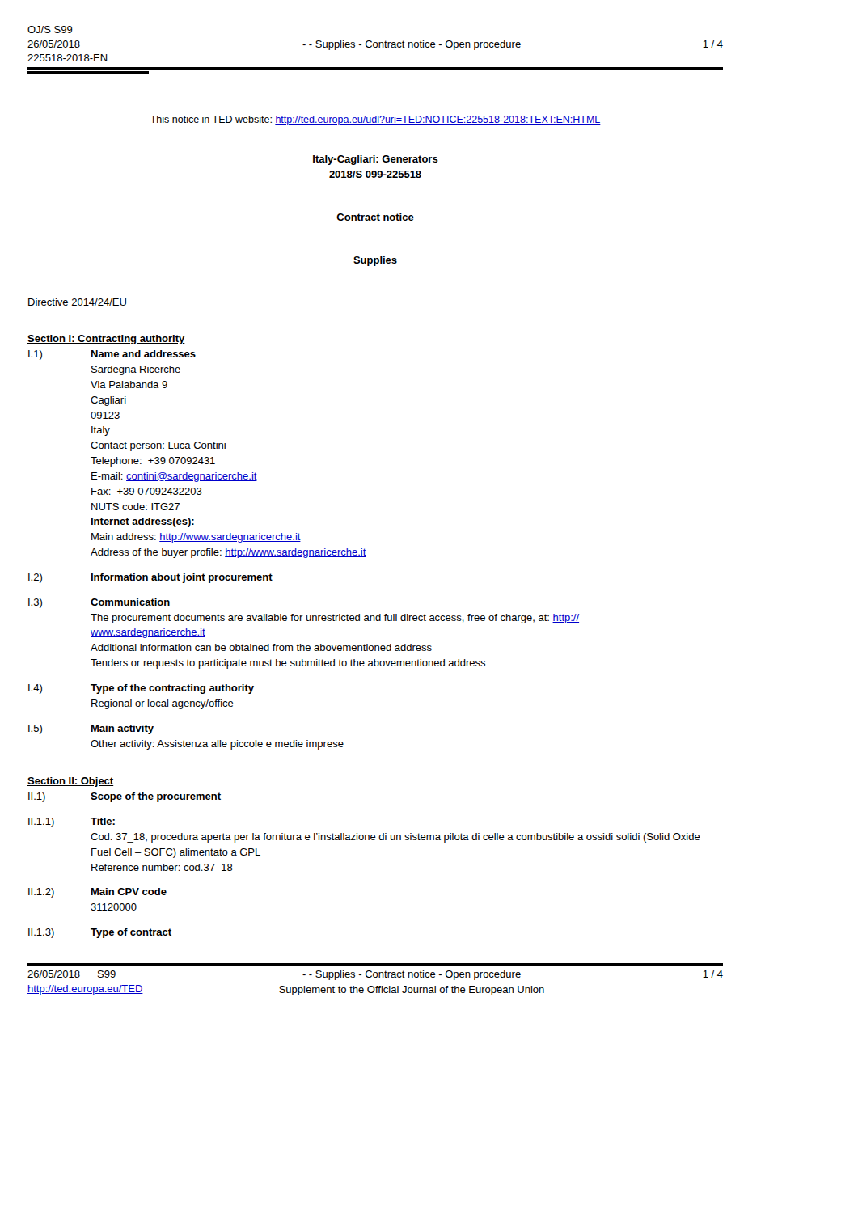OJ/S S99
26/05/2018
225518-2018-EN
- - Supplies - Contract notice - Open procedure
1 / 4
This notice in TED website: http://ted.europa.eu/udl?uri=TED:NOTICE:225518-2018:TEXT:EN:HTML
Italy-Cagliari: Generators
2018/S 099-225518
Contract notice
Supplies
Directive 2014/24/EU
Section I: Contracting authority
| I.1) | Name and addresses Sardegna Ricerche Via Palabanda 9 Cagliari 09123 Italy Contact person: Luca Contini Telephone: +39 07092431 E-mail: contini@sardegnaricerche.it Fax: +39 07092432203 NUTS code: ITG27 Internet address(es): Main address: http://www.sardegnaricerche.it Address of the buyer profile: http://www.sardegnaricerche.it |
| I.2) | Information about joint procurement |
| I.3) | Communication The procurement documents are available for unrestricted and full direct access, free of charge, at: http:// www.sardegnaricerche.it Additional information can be obtained from the abovementioned address Tenders or requests to participate must be submitted to the abovementioned address |
| I.4) | Type of the contracting authority Regional or local agency/office |
| I.5) | Main activity Other activity: Assistenza alle piccole e medie imprese |
Section II: Object
| II.1) | Scope of the procurement |
| II.1.1) | Title: Cod. 37_18, procedura aperta per la fornitura e l’installazione di un sistema pilota di celle a combustibile a ossidi solidi (Solid Oxide Fuel Cell – SOFC) alimentato a GPL Reference number: cod.37_18 |
| II.1.2) | Main CPV code 31120000 |
| II.1.3) | Type of contract |
26/05/2018 S99
http://ted.europa.eu/TED
- - Supplies - Contract notice - Open procedure
Supplement to the Official Journal of the European Union
1 / 4